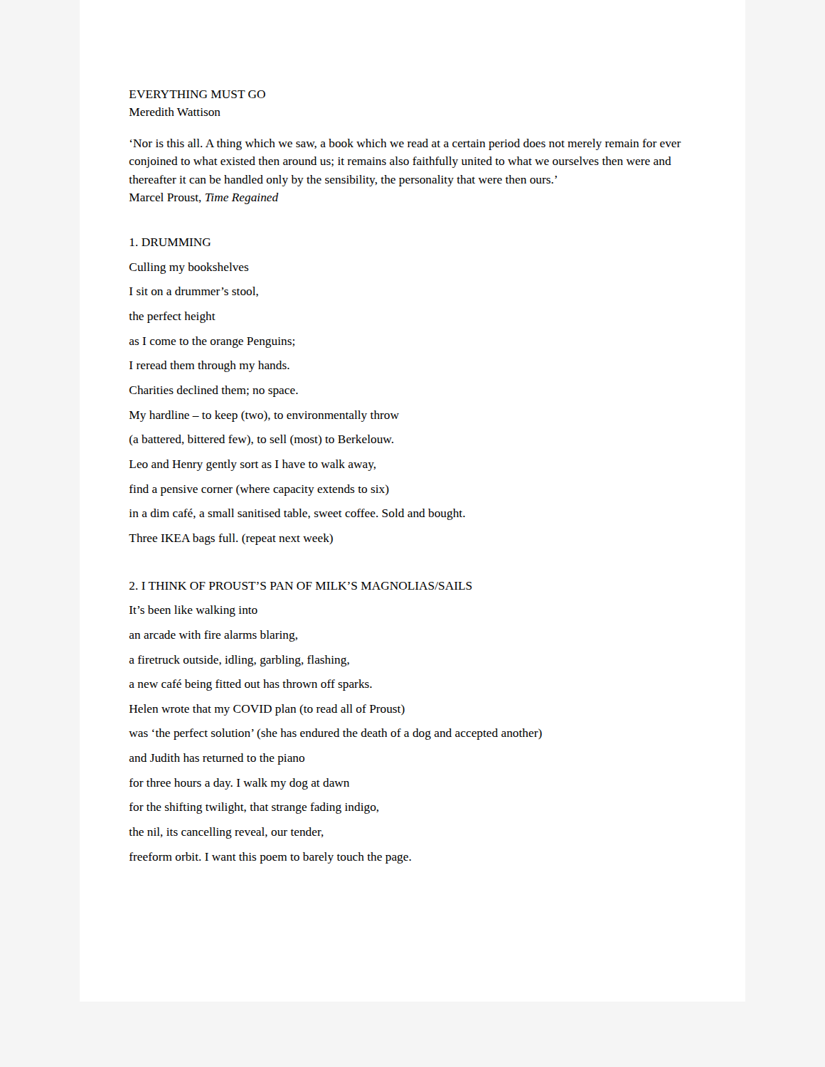EVERYTHING MUST GO
Meredith Wattison
‘Nor is this all. A thing which we saw, a book which we read at a certain period does not merely remain for ever conjoined to what existed then around us; it remains also faithfully united to what we ourselves then were and thereafter it can be handled only by the sensibility, the personality that were then ours.’
Marcel Proust, Time Regained
1. DRUMMING
Culling my bookshelves
I sit on a drummer’s stool,
the perfect height
as I come to the orange Penguins;
I reread them through my hands.
Charities declined them; no space.
My hardline – to keep (two), to environmentally throw
(a battered, bittered few), to sell (most) to Berkelouw.
Leo and Henry gently sort as I have to walk away,
find a pensive corner (where capacity extends to six)
in a dim café, a small sanitised table, sweet coffee. Sold and bought.
Three IKEA bags full. (repeat next week)
2. I THINK OF PROUST’S PAN OF MILK’S MAGNOLIAS/SAILS
It’s been like walking into
an arcade with fire alarms blaring,
a firetruck outside, idling, garbling, flashing,
a new café being fitted out has thrown off sparks.
Helen wrote that my COVID plan (to read all of Proust)
was ‘the perfect solution’ (she has endured the death of a dog and accepted another)
and Judith has returned to the piano
for three hours a day. I walk my dog at dawn
for the shifting twilight, that strange fading indigo,
the nil, its cancelling reveal, our tender,
freeform orbit. I want this poem to barely touch the page.